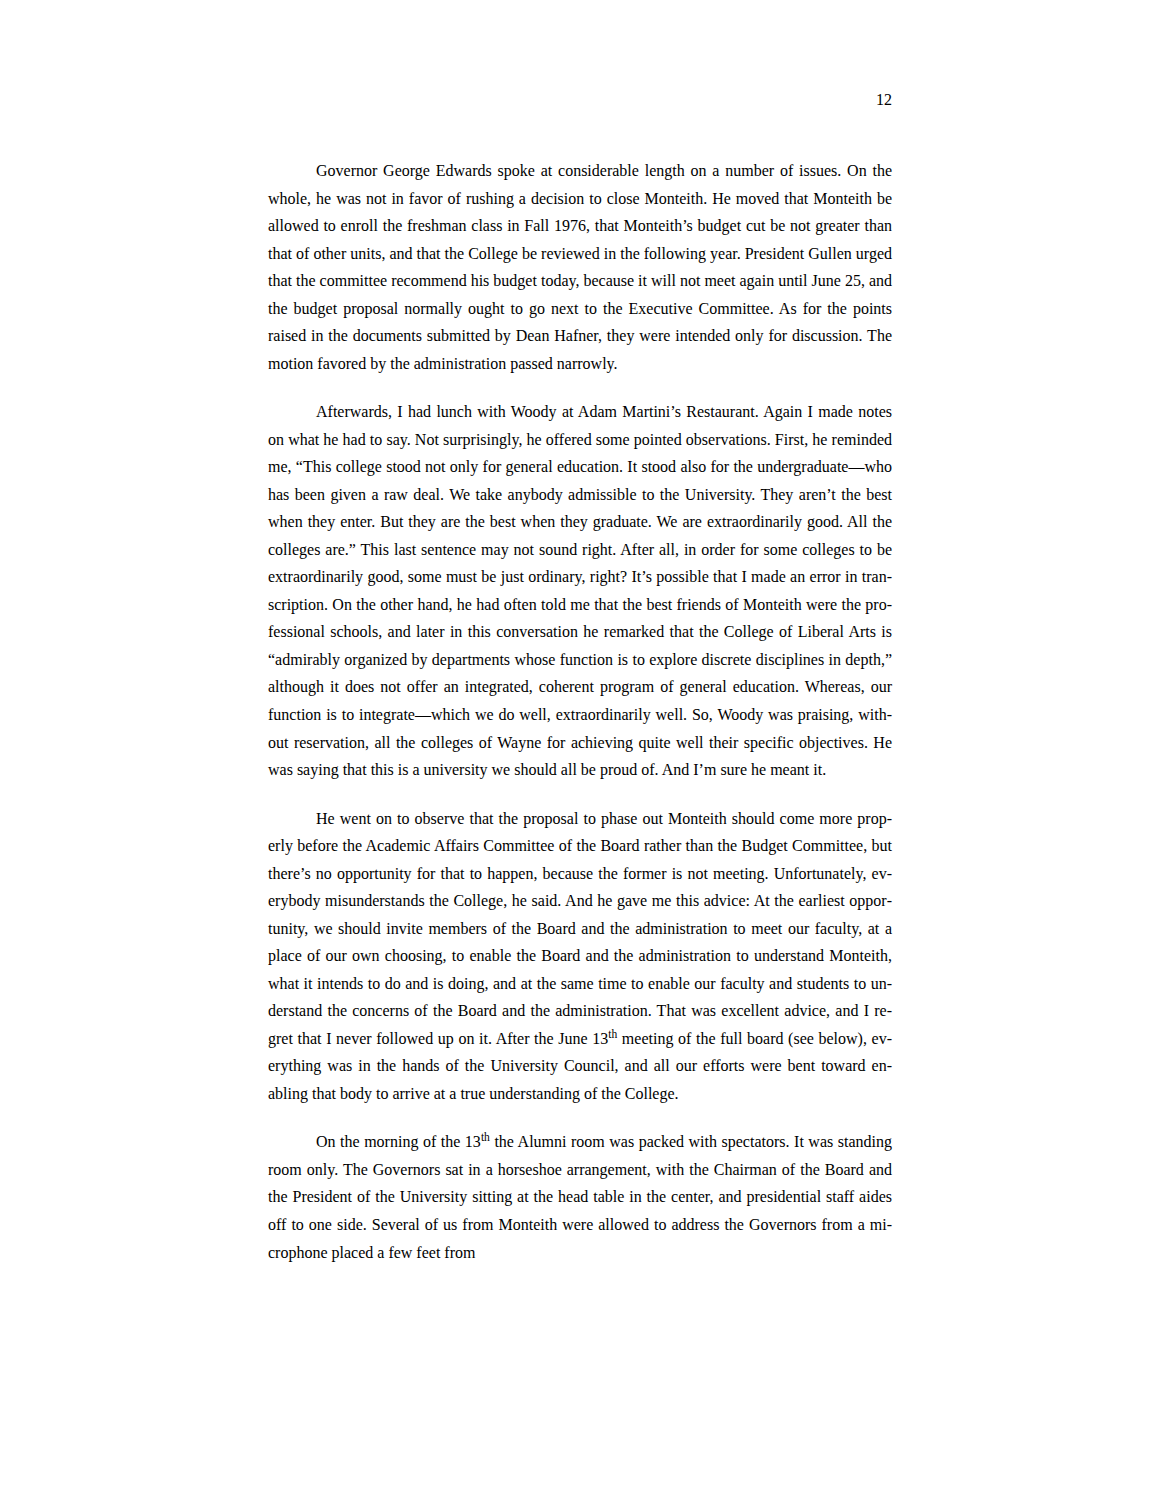12
Governor George Edwards spoke at considerable length on a number of issues. On the whole, he was not in favor of rushing a decision to close Monteith. He moved that Monteith be allowed to enroll the freshman class in Fall 1976, that Monteith’s budget cut be not greater than that of other units, and that the College be reviewed in the following year. President Gullen urged that the committee recommend his budget today, because it will not meet again until June 25, and the budget proposal normally ought to go next to the Executive Committee. As for the points raised in the documents submitted by Dean Hafner, they were intended only for discussion. The motion favored by the administration passed narrowly.
Afterwards, I had lunch with Woody at Adam Martini’s Restaurant. Again I made notes on what he had to say. Not surprisingly, he offered some pointed observations. First, he reminded me, “This college stood not only for general education. It stood also for the undergraduate—who has been given a raw deal. We take anybody admissible to the University. They aren’t the best when they enter. But they are the best when they graduate. We are extraordinarily good. All the colleges are.” This last sentence may not sound right. After all, in order for some colleges to be extraordinarily good, some must be just ordinary, right? It’s possible that I made an error in transcription. On the other hand, he had often told me that the best friends of Monteith were the professional schools, and later in this conversation he remarked that the College of Liberal Arts is “admirably organized by departments whose function is to explore discrete disciplines in depth,” although it does not offer an integrated, coherent program of general education. Whereas, our function is to integrate—which we do well, extraordinarily well. So, Woody was praising, without reservation, all the colleges of Wayne for achieving quite well their specific objectives. He was saying that this is a university we should all be proud of. And I’m sure he meant it.
He went on to observe that the proposal to phase out Monteith should come more properly before the Academic Affairs Committee of the Board rather than the Budget Committee, but there’s no opportunity for that to happen, because the former is not meeting. Unfortunately, everybody misunderstands the College, he said. And he gave me this advice: At the earliest opportunity, we should invite members of the Board and the administration to meet our faculty, at a place of our own choosing, to enable the Board and the administration to understand Monteith, what it intends to do and is doing, and at the same time to enable our faculty and students to understand the concerns of the Board and the administration. That was excellent advice, and I regret that I never followed up on it. After the June 13th meeting of the full board (see below), everything was in the hands of the University Council, and all our efforts were bent toward enabling that body to arrive at a true understanding of the College.
On the morning of the 13th the Alumni room was packed with spectators. It was standing room only. The Governors sat in a horseshoe arrangement, with the Chairman of the Board and the President of the University sitting at the head table in the center, and presidential staff aides off to one side. Several of us from Monteith were allowed to address the Governors from a microphone placed a few feet from